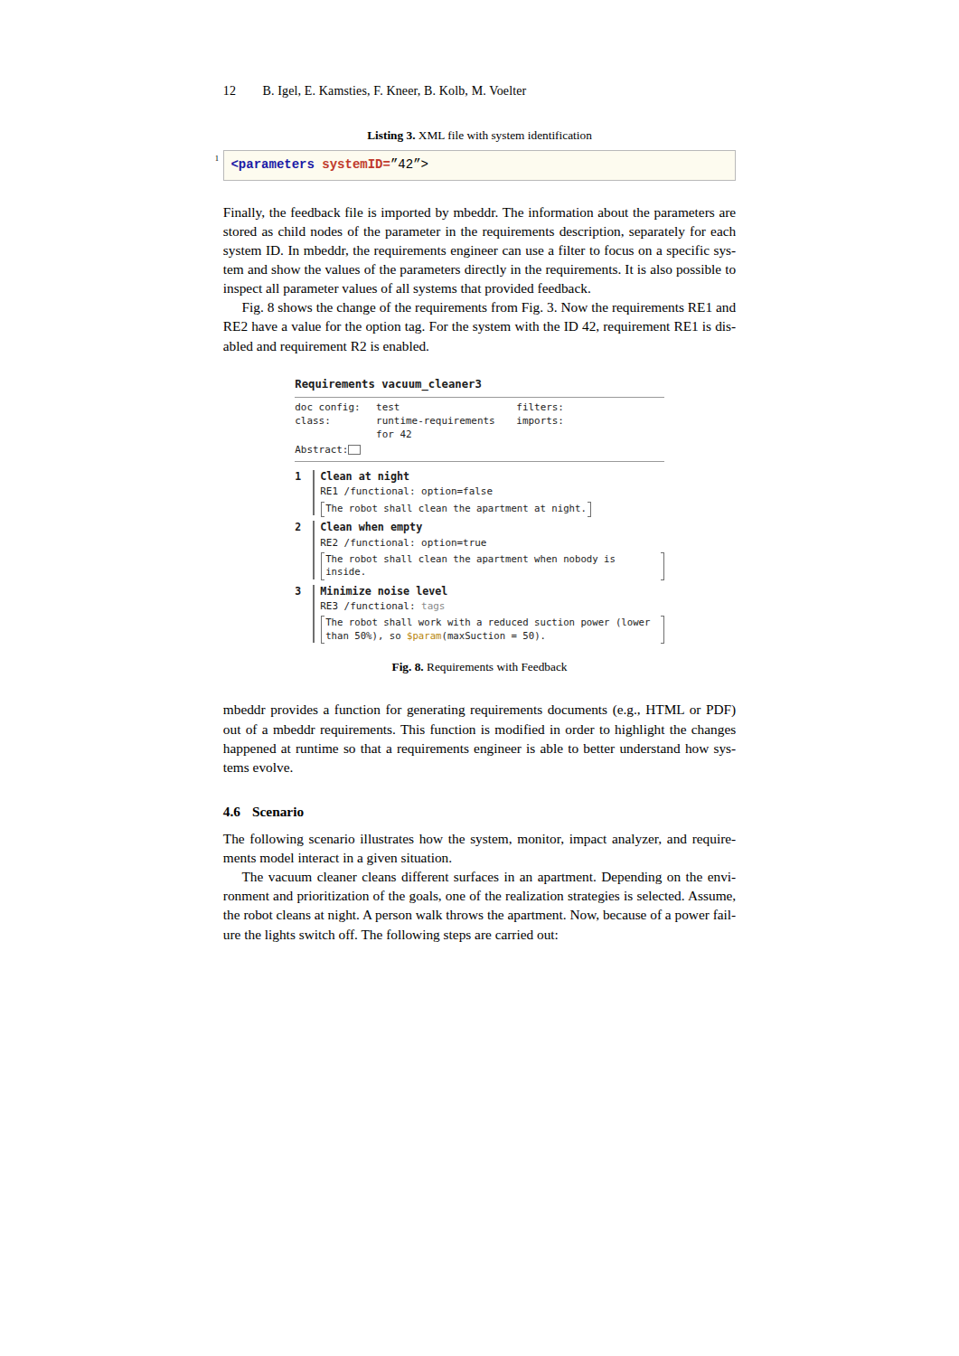12 B. Igel, E. Kamsties, F. Kneer, B. Kolb, M. Voelter
Listing 3. XML file with system identification
1
<parameters systemID=”42”>
Finally, the feedback file is imported by mbeddr. The information about the parameters are stored as child nodes of the parameter in the requirements description, separately for each system ID. In mbeddr, the requirements engineer can use a filter to focus on a specific system and show the values of the parameters directly in the requirements. It is also possible to inspect all parameter values of all systems that provided feedback.
Fig. 8 shows the change of the requirements from Fig. 3. Now the requirements RE1 and RE2 have a value for the option tag. For the system with the ID 42, requirement RE1 is disabled and requirement R2 is enabled.
Requirements vacuum_cleaner3
doc config:
test
filters:
class:
runtime-requirements for 42
imports:
Abstract:
1
Clean at night
RE1 /functional: option=false
The robot shall clean the apartment at night.
2
Clean when empty
RE2 /functional: option=true
The robot shall clean the apartment when nobody is inside.
3
Minimize noise level
RE3 /functional: tags
The robot shall work with a reduced suction power (lower than 50%), so $param(maxSuction = 50).
Fig. 8. Requirements with Feedback
mbeddr provides a function for generating requirements documents (e.g., HTML or PDF) out of a mbeddr requirements. This function is modified in order to highlight the changes happened at runtime so that a requirements engineer is able to better understand how systems evolve.
4.6 Scenario
The following scenario illustrates how the system, monitor, impact analyzer, and requirements model interact in a given situation.
The vacuum cleaner cleans different surfaces in an apartment. Depending on the environment and prioritization of the goals, one of the realization strategies is selected. Assume, the robot cleans at night. A person walk throws the apartment. Now, because of a power failure the lights switch off. The following steps are carried out: